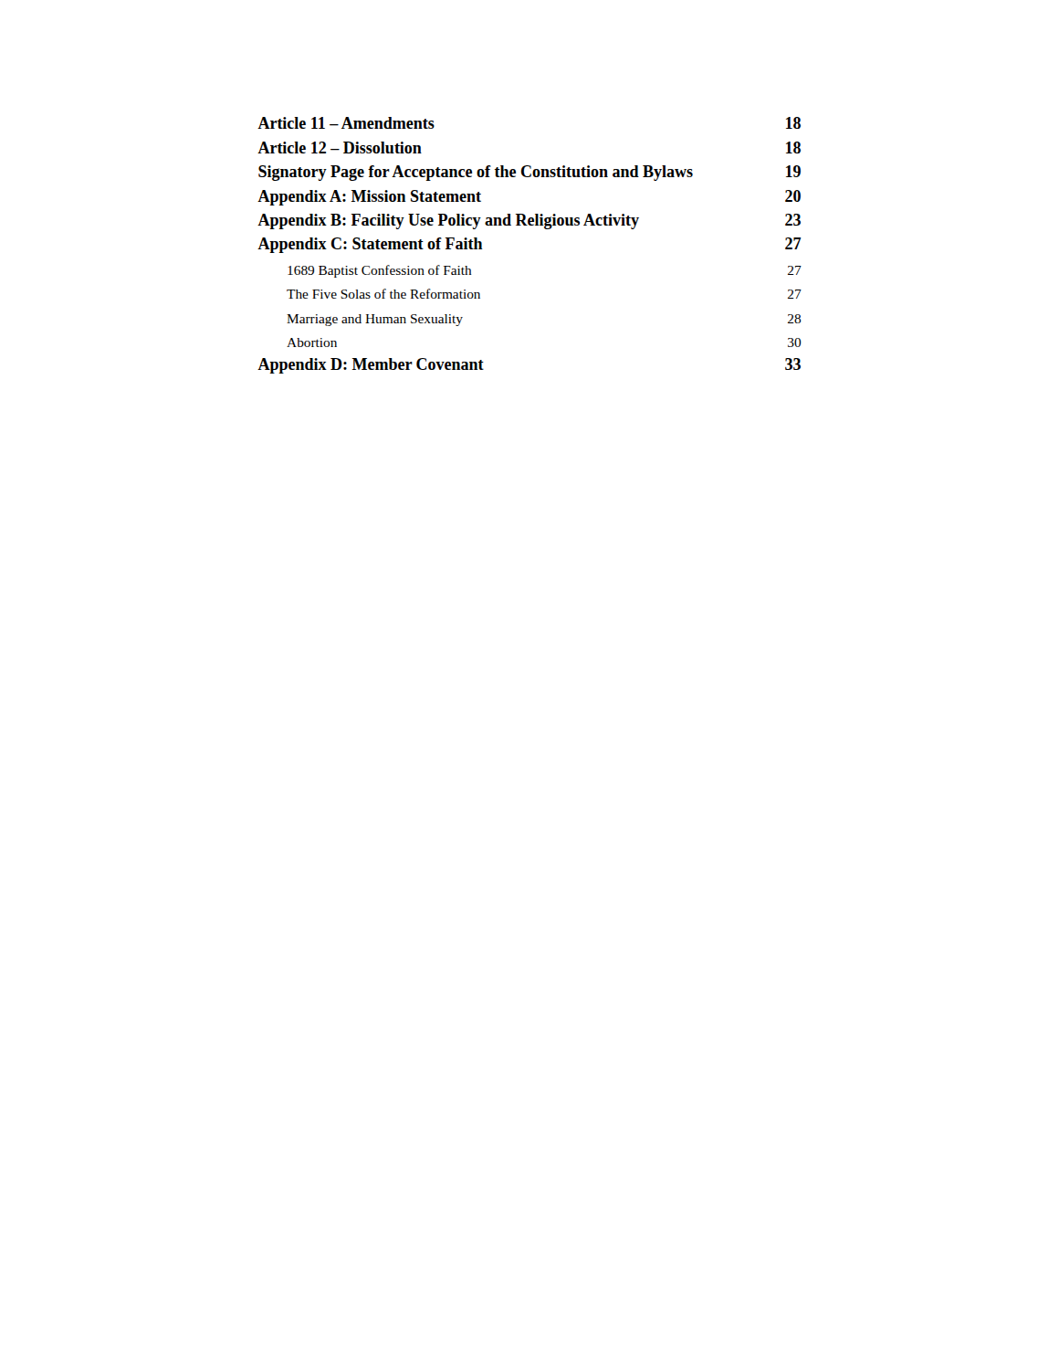| Article 11 – Amendments | 18 |
| Article 12 – Dissolution | 18 |
| Signatory Page for Acceptance of the Constitution and Bylaws | 19 |
| Appendix A: Mission Statement | 20 |
| Appendix B: Facility Use Policy and Religious Activity | 23 |
| Appendix C: Statement of Faith | 27 |
| 1689 Baptist Confession of Faith | 27 |
| The Five Solas of the Reformation | 27 |
| Marriage and Human Sexuality | 28 |
| Abortion | 30 |
| Appendix D: Member Covenant | 33 |